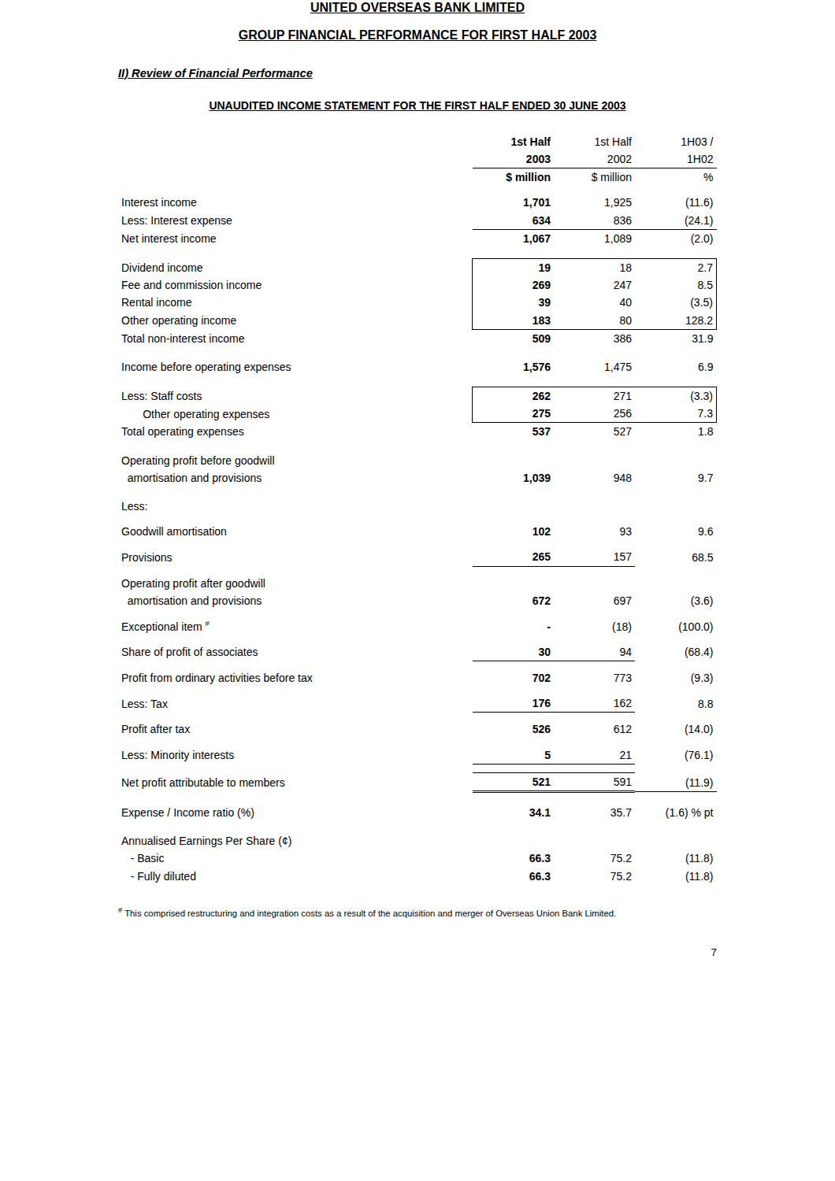UNITED OVERSEAS BANK LIMITED
GROUP FINANCIAL PERFORMANCE FOR FIRST HALF 2003
II) Review of Financial Performance
UNAUDITED INCOME STATEMENT FOR THE FIRST HALF ENDED 30 JUNE 2003
| | 1st Half | 1st Half | 1H03 / |
| | 2003 | 2002 | 1H02 |
| | $ million | $ million | % |
| Interest income | 1,701 | 1,925 | (11.6) |
| Less: Interest expense | 634 | 836 | (24.1) |
| Net interest income | 1,067 | 1,089 | (2.0) |
| Dividend income | 19 | 18 | 2.7 |
| Fee and commission income | 269 | 247 | 8.5 |
| Rental income | 39 | 40 | (3.5) |
| Other operating income | 183 | 80 | 128.2 |
| Total non-interest income | 509 | 386 | 31.9 |
| Income before operating expenses | 1,576 | 1,475 | 6.9 |
| Less: Staff costs | 262 | 271 | (3.3) |
| Other operating expenses | 275 | 256 | 7.3 |
| Total operating expenses | 537 | 527 | 1.8 |
| Operating profit before goodwill | | | |
| amortisation and provisions | 1,039 | 948 | 9.7 |
| Less: | | | |
| Goodwill amortisation | 102 | 93 | 9.6 |
| Provisions | 265 | 157 | 68.5 |
| Operating profit after goodwill | | | |
| amortisation and provisions | 672 | 697 | (3.6) |
| Exceptional item # | - | (18) | (100.0) |
| Share of profit of associates | 30 | 94 | (68.4) |
| Profit from ordinary activities before tax | 702 | 773 | (9.3) |
| Less: Tax | 176 | 162 | 8.8 |
| Profit after tax | 526 | 612 | (14.0) |
| Less: Minority interests | 5 | 21 | (76.1) |
| Net profit attributable to members | 521 | 591 | (11.9) |
| Expense / Income ratio (%) | 34.1 | 35.7 | (1.6) % pt |
| Annualised Earnings Per Share (¢) | | | |
| - Basic | 66.3 | 75.2 | (11.8) |
| - Fully diluted | 66.3 | 75.2 | (11.8) |
# This comprised restructuring and integration costs as a result of the acquisition and merger of Overseas Union Bank Limited.
7